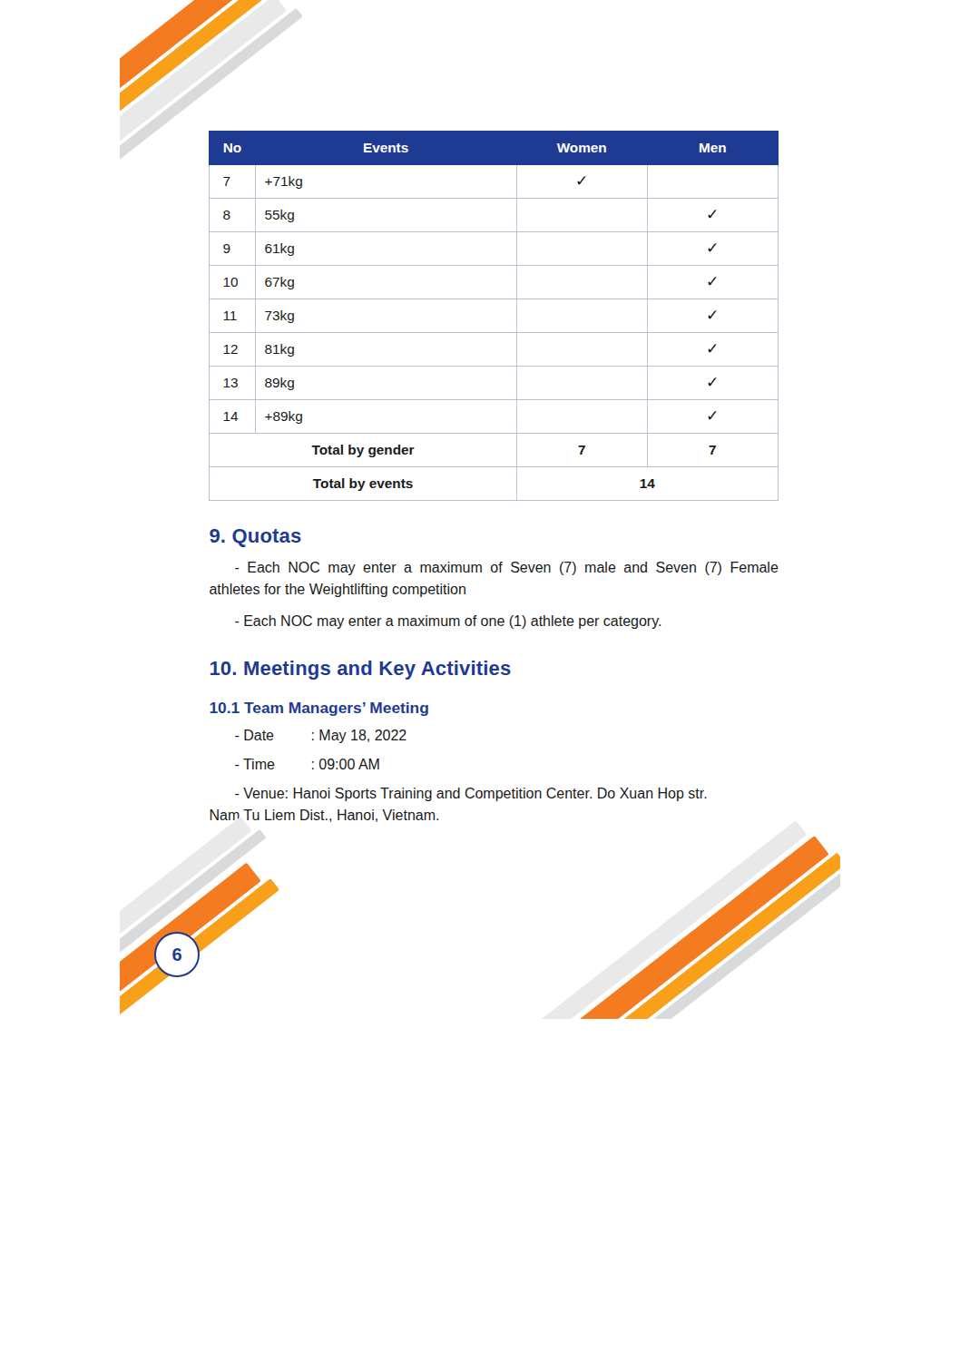| No | Events | Women | Men |
| --- | --- | --- | --- |
| 7 | +71kg | ✓ | |
| 8 | 55kg | | ✓ |
| 9 | 61kg | | ✓ |
| 10 | 67kg | | ✓ |
| 11 | 73kg | | ✓ |
| 12 | 81kg | | ✓ |
| 13 | 89kg | | ✓ |
| 14 | +89kg | | ✓ |
| Total by gender | 7 | 7 |
| Total by events | 14 |
9. Quotas
- Each NOC may enter a maximum of Seven (7) male and Seven (7) Female athletes for the Weightlifting competition
- Each NOC may enter a maximum of one (1) athlete per category.
10. Meetings and Key Activities
10.1 Team Managers’ Meeting
- Date : May 18, 2022
- Time : 09:00 AM
- Venue : Hanoi Sports Training and Competition Center. Do Xuan Hop str.
Nam Tu Liem Dist., Hanoi, Vietnam.
6